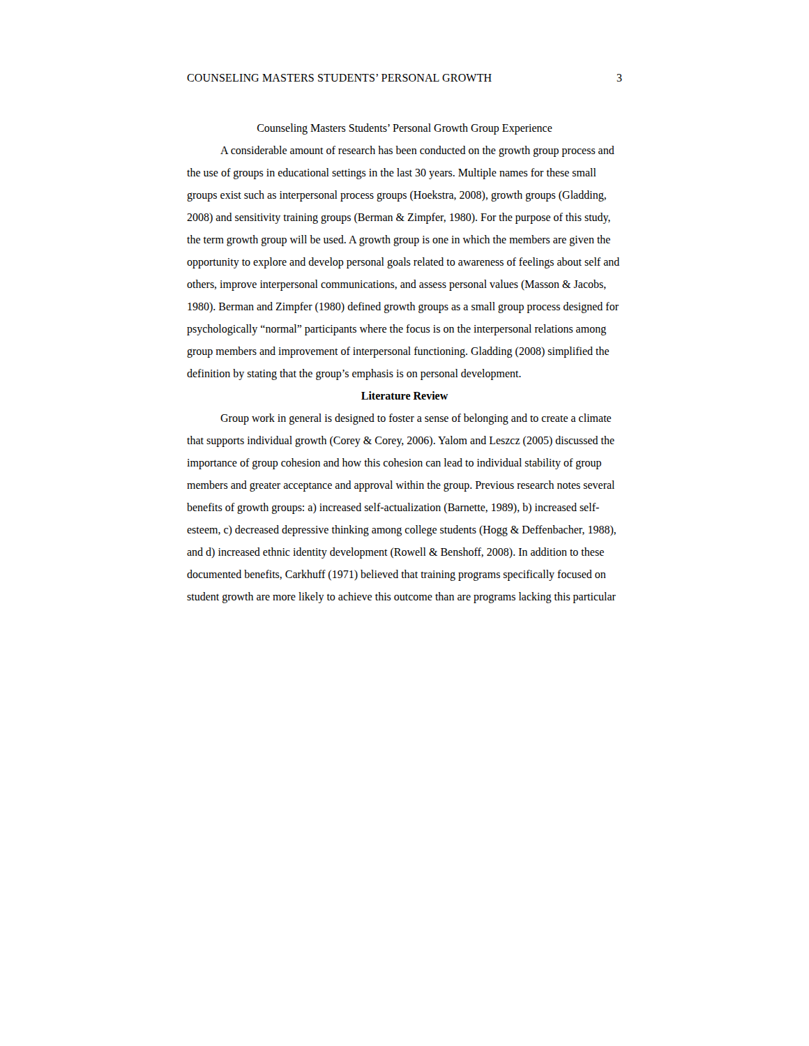Counseling Masters Students’ Personal Growth 3
Counseling Masters Students’ Personal Growth Group Experience
A considerable amount of research has been conducted on the growth group process and the use of groups in educational settings in the last 30 years. Multiple names for these small groups exist such as interpersonal process groups (Hoekstra, 2008), growth groups (Gladding, 2008) and sensitivity training groups (Berman & Zimpfer, 1980). For the purpose of this study, the term growth group will be used. A growth group is one in which the members are given the opportunity to explore and develop personal goals related to awareness of feelings about self and others, improve interpersonal communications, and assess personal values (Masson & Jacobs, 1980). Berman and Zimpfer (1980) defined growth groups as a small group process designed for psychologically “normal” participants where the focus is on the interpersonal relations among group members and improvement of interpersonal functioning. Gladding (2008) simplified the definition by stating that the group’s emphasis is on personal development.
Literature Review
Group work in general is designed to foster a sense of belonging and to create a climate that supports individual growth (Corey & Corey, 2006). Yalom and Leszcz (2005) discussed the importance of group cohesion and how this cohesion can lead to individual stability of group members and greater acceptance and approval within the group. Previous research notes several benefits of growth groups: a) increased self-actualization (Barnette, 1989), b) increased self-esteem, c) decreased depressive thinking among college students (Hogg & Deffenbacher, 1988), and d) increased ethnic identity development (Rowell & Benshoff, 2008). In addition to these documented benefits, Carkhuff (1971) believed that training programs specifically focused on student growth are more likely to achieve this outcome than are programs lacking this particular